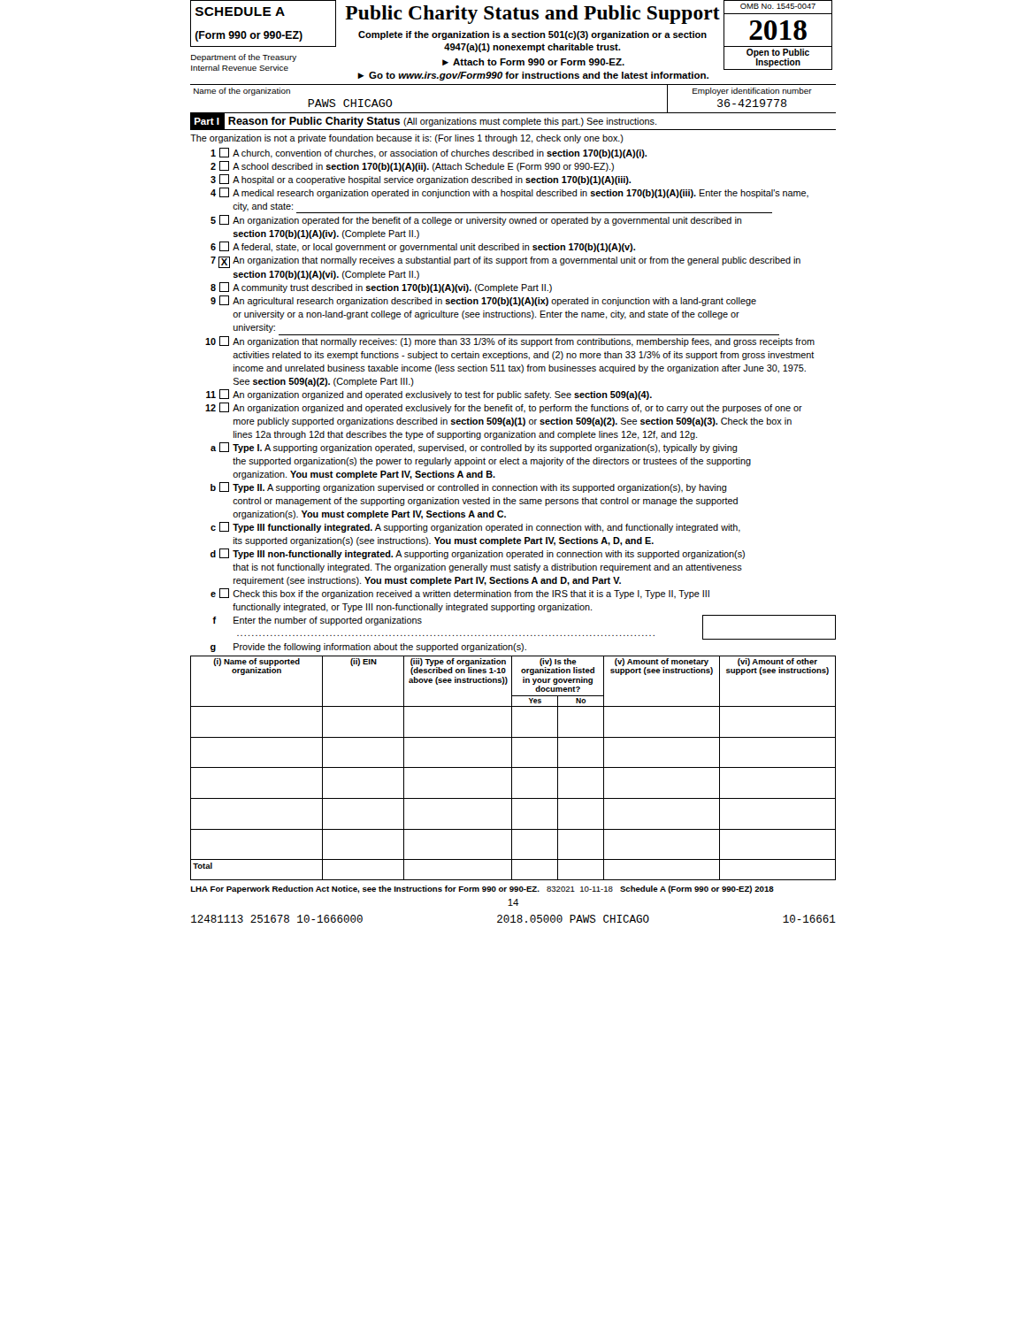| SCHEDULE A (Form 990 or 990-EZ) Department of the Treasury Internal Revenue Service | Public Charity Status and Public Support Complete if the organization is a section 501(c)(3) organization or a section 4947(a)(1) nonexempt charitable trust. ► Attach to Form 990 or Form 990-EZ. ► Go to www.irs.gov/Form990 for instructions and the latest information. | OMB No. 1545-0047 2018 Open to Public Inspection |
| Name of the organization PAWS CHICAGO | Employer identification number 36-4219778 |
Part I
Reason for Public Charity Status (All organizations must complete this part.) See instructions.
The organization is not a private foundation because it is: (For lines 1 through 12, check only one box.)
| 1 | | A church, convention of churches, or association of churches described in section 170(b)(1)(A)(i). |
| 2 | | A school described in section 170(b)(1)(A)(ii). (Attach Schedule E (Form 990 or 990-EZ).) |
| 3 | | A hospital or a cooperative hospital service organization described in section 170(b)(1)(A)(iii). |
| 4 | | A medical research organization operated in conjunction with a hospital described in section 170(b)(1)(A)(iii). Enter the hospital's name, |
| | | city, and state: |
| 5 | | An organization operated for the benefit of a college or university owned or operated by a governmental unit described in |
| | | section 170(b)(1)(A)(iv). (Complete Part II.) |
| 6 | | A federal, state, or local government or governmental unit described in section 170(b)(1)(A)(v). |
| 7 | X | An organization that normally receives a substantial part of its support from a governmental unit or from the general public described in |
| | | section 170(b)(1)(A)(vi). (Complete Part II.) |
| 8 | | A community trust described in section 170(b)(1)(A)(vi). (Complete Part II.) |
| 9 | | An agricultural research organization described in section 170(b)(1)(A)(ix) operated in conjunction with a land-grant college |
| | | or university or a non-land-grant college of agriculture (see instructions). Enter the name, city, and state of the college or |
| | | university: |
| 10 | | An organization that normally receives: (1) more than 33 1/3% of its support from contributions, membership fees, and gross receipts from |
| | | activities related to its exempt functions - subject to certain exceptions, and (2) no more than 33 1/3% of its support from gross investment |
| | | income and unrelated business taxable income (less section 511 tax) from businesses acquired by the organization after June 30, 1975. |
| | | See section 509(a)(2). (Complete Part III.) |
| 11 | | An organization organized and operated exclusively to test for public safety. See section 509(a)(4). |
| 12 | | An organization organized and operated exclusively for the benefit of, to perform the functions of, or to carry out the purposes of one or |
| | | more publicly supported organizations described in section 509(a)(1) or section 509(a)(2). See section 509(a)(3). Check the box in |
| | | lines 12a through 12d that describes the type of supporting organization and complete lines 12e, 12f, and 12g. |
| a | | Type I. A supporting organization operated, supervised, or controlled by its supported organization(s), typically by giving |
| | | the supported organization(s) the power to regularly appoint or elect a majority of the directors or trustees of the supporting |
| | | organization. You must complete Part IV, Sections A and B. |
| b | | Type II. A supporting organization supervised or controlled in connection with its supported organization(s), by having |
| | | control or management of the supporting organization vested in the same persons that control or manage the supported |
| | | organization(s). You must complete Part IV, Sections A and C. |
| c | | Type III functionally integrated. A supporting organization operated in connection with, and functionally integrated with, |
| | | its supported organization(s) (see instructions). You must complete Part IV, Sections A, D, and E. |
| d | | Type III non-functionally integrated. A supporting organization operated in connection with its supported organization(s) |
| | | that is not functionally integrated. The organization generally must satisfy a distribution requirement and an attentiveness |
| | | requirement (see instructions). You must complete Part IV, Sections A and D, and Part V. |
| e | | Check this box if the organization received a written determination from the IRS that it is a Type I, Type II, Type III |
| | | functionally integrated, or Type III non-functionally integrated supporting organization. |
| f | | / Enter the number of supported organizations ................................................................................................................. / / |
| g | | Provide the following information about the supported organization(s). |
| (i) Name of supported organization | (ii) EIN | (iii) Type of organization (described on lines 1-10 above (see instructions)) | (iv) Is the organization listed in your governing document? | (v) Amount of monetary support (see instructions) | (vi) Amount of other support (see instructions) |
| --- | --- | --- | --- | --- | --- |
| Yes | No |
| Total | | | | | | |
LHA For Paperwork Reduction Act Notice, see the Instructions for Form 990 or 990-EZ. 832021 10-11-18 Schedule A (Form 990 or 990-EZ) 2018
14
12481113 251678 10-1666000 2018.05000 PAWS CHICAGO 10-16661